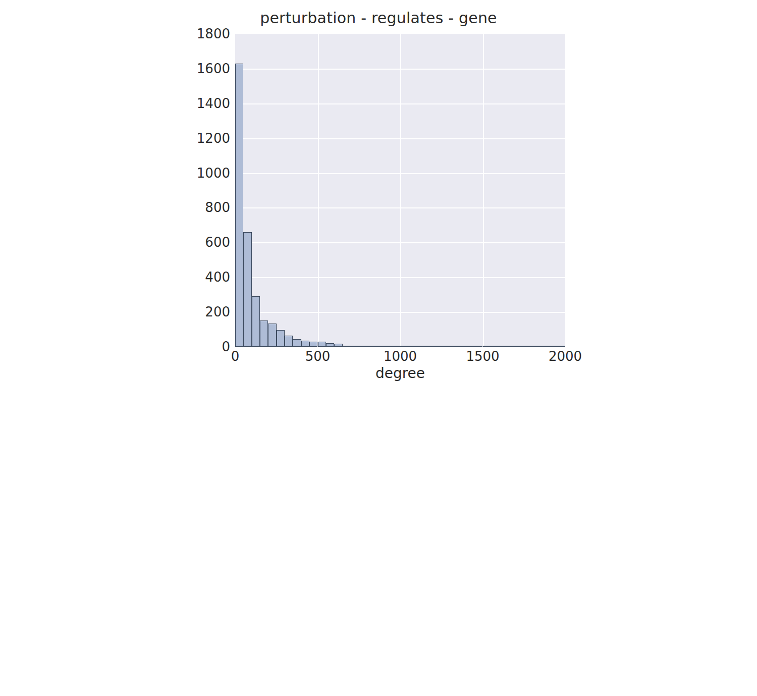perturbation - regulates - gene
1800 1600 1400 1200 1000 800 600 400 200 0
0 500 1000 1500 2000
degree